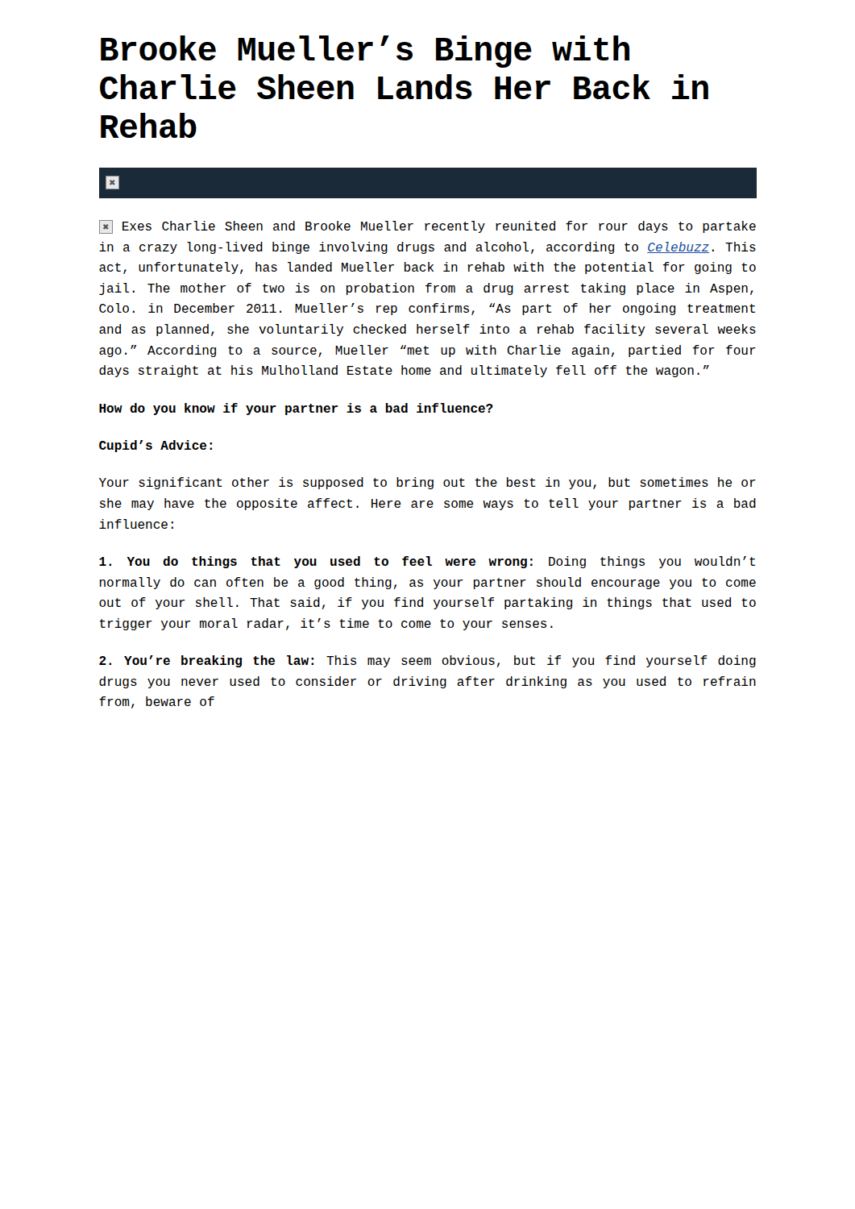Brooke Mueller’s Binge with Charlie Sheen Lands Her Back in Rehab
✖
✖ Exes Charlie Sheen and Brooke Mueller recently reunited for rour days to partake in a crazy long-lived binge involving drugs and alcohol, according to Celebuzz. This act, unfortunately, has landed Mueller back in rehab with the potential for going to jail. The mother of two is on probation from a drug arrest taking place in Aspen, Colo. in December 2011. Mueller’s rep confirms, “As part of her ongoing treatment and as planned, she voluntarily checked herself into a rehab facility several weeks ago.” According to a source, Mueller “met up with Charlie again, partied for four days straight at his Mulholland Estate home and ultimately fell off the wagon.”
How do you know if your partner is a bad influence?
Cupid’s Advice:
Your significant other is supposed to bring out the best in you, but sometimes he or she may have the opposite affect. Here are some ways to tell your partner is a bad influence:
1. You do things that you used to feel were wrong: Doing things you wouldn’t normally do can often be a good thing, as your partner should encourage you to come out of your shell. That said, if you find yourself partaking in things that used to trigger your moral radar, it’s time to come to your senses.
2. You’re breaking the law: This may seem obvious, but if you find yourself doing drugs you never used to consider or driving after drinking as you used to refrain from, beware of